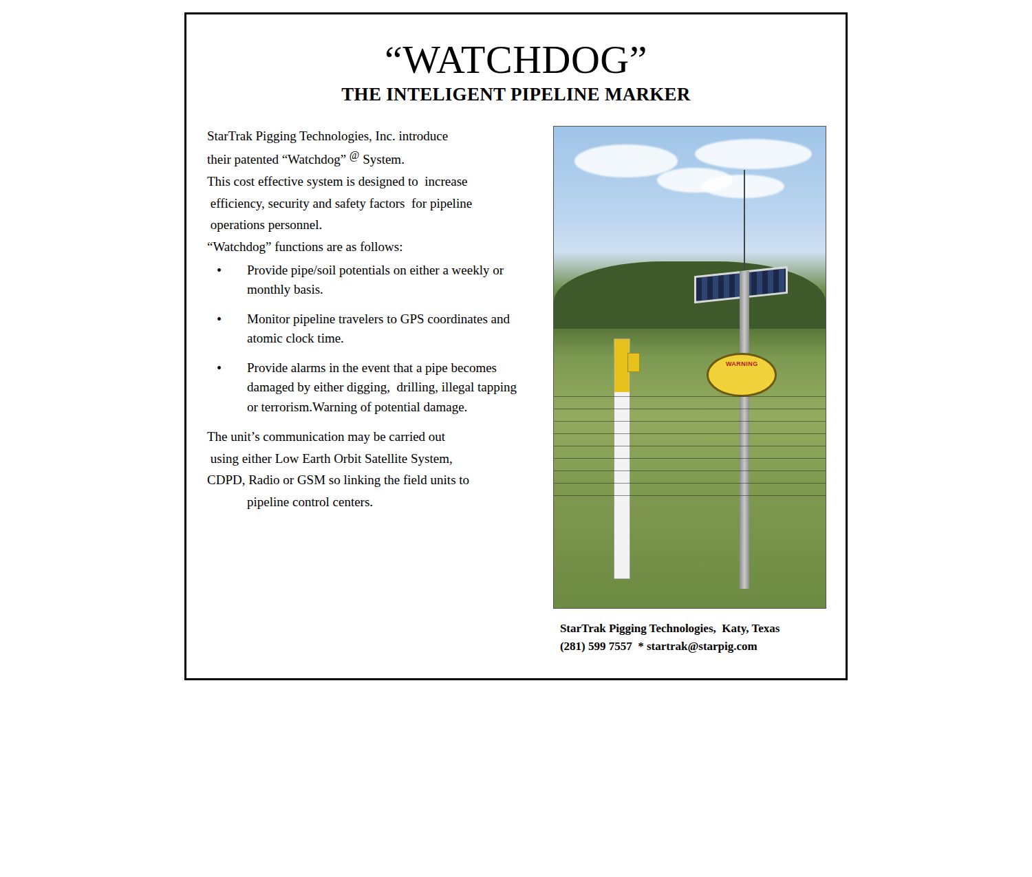“WATCHDOG”
THE INTELIGENT PIPELINE MARKER
StarTrak Pigging Technologies, Inc. introduce
their patented “Watchdog” @ System.
This cost effective system is designed to increase
efficiency, security and safety factors for pipeline
operations personnel.
“Watchdog” functions are as follows:
Provide pipe/soil potentials on either a weekly or monthly basis.
Monitor pipeline travelers to GPS coordinates and atomic clock time.
Provide alarms in the event that a pipe becomes damaged by either digging, drilling, illegal tapping or terrorism.Warning of potential damage.
The unit’s communication may be carried out
using either Low Earth Orbit Satellite System,
CDPD, Radio or GSM so linking the field units to
pipeline control centers.
StarTrak Pigging Technologies, Katy, Texas (281) 599 7557 * startrak@starpig.com